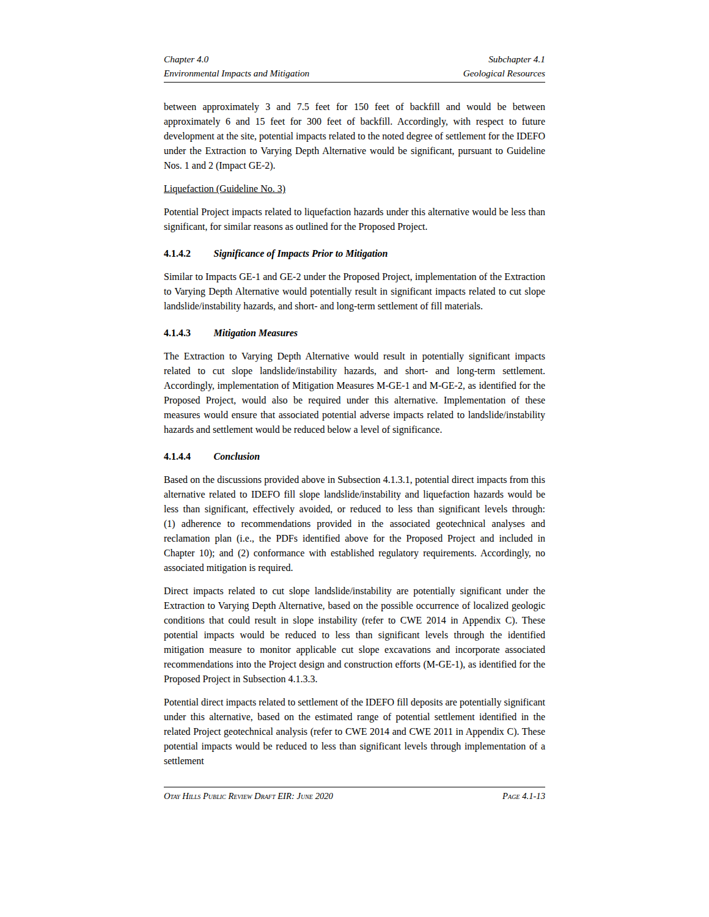Chapter 4.0
Environmental Impacts and Mitigation
Subchapter 4.1
Geological Resources
between approximately 3 and 7.5 feet for 150 feet of backfill and would be between approximately 6 and 15 feet for 300 feet of backfill. Accordingly, with respect to future development at the site, potential impacts related to the noted degree of settlement for the IDEFO under the Extraction to Varying Depth Alternative would be significant, pursuant to Guideline Nos. 1 and 2 (Impact GE-2).
Liquefaction (Guideline No. 3)
Potential Project impacts related to liquefaction hazards under this alternative would be less than significant, for similar reasons as outlined for the Proposed Project.
4.1.4.2 Significance of Impacts Prior to Mitigation
Similar to Impacts GE-1 and GE-2 under the Proposed Project, implementation of the Extraction to Varying Depth Alternative would potentially result in significant impacts related to cut slope landslide/instability hazards, and short- and long-term settlement of fill materials.
4.1.4.3 Mitigation Measures
The Extraction to Varying Depth Alternative would result in potentially significant impacts related to cut slope landslide/instability hazards, and short- and long-term settlement. Accordingly, implementation of Mitigation Measures M-GE-1 and M-GE-2, as identified for the Proposed Project, would also be required under this alternative. Implementation of these measures would ensure that associated potential adverse impacts related to landslide/instability hazards and settlement would be reduced below a level of significance.
4.1.4.4 Conclusion
Based on the discussions provided above in Subsection 4.1.3.1, potential direct impacts from this alternative related to IDEFO fill slope landslide/instability and liquefaction hazards would be less than significant, effectively avoided, or reduced to less than significant levels through: (1) adherence to recommendations provided in the associated geotechnical analyses and reclamation plan (i.e., the PDFs identified above for the Proposed Project and included in Chapter 10); and (2) conformance with established regulatory requirements. Accordingly, no associated mitigation is required.
Direct impacts related to cut slope landslide/instability are potentially significant under the Extraction to Varying Depth Alternative, based on the possible occurrence of localized geologic conditions that could result in slope instability (refer to CWE 2014 in Appendix C). These potential impacts would be reduced to less than significant levels through the identified mitigation measure to monitor applicable cut slope excavations and incorporate associated recommendations into the Project design and construction efforts (M-GE-1), as identified for the Proposed Project in Subsection 4.1.3.3.
Potential direct impacts related to settlement of the IDEFO fill deposits are potentially significant under this alternative, based on the estimated range of potential settlement identified in the related Project geotechnical analysis (refer to CWE 2014 and CWE 2011 in Appendix C). These potential impacts would be reduced to less than significant levels through implementation of a settlement
Otay Hills Public Review Draft EIR: June 2020
Page 4.1-13